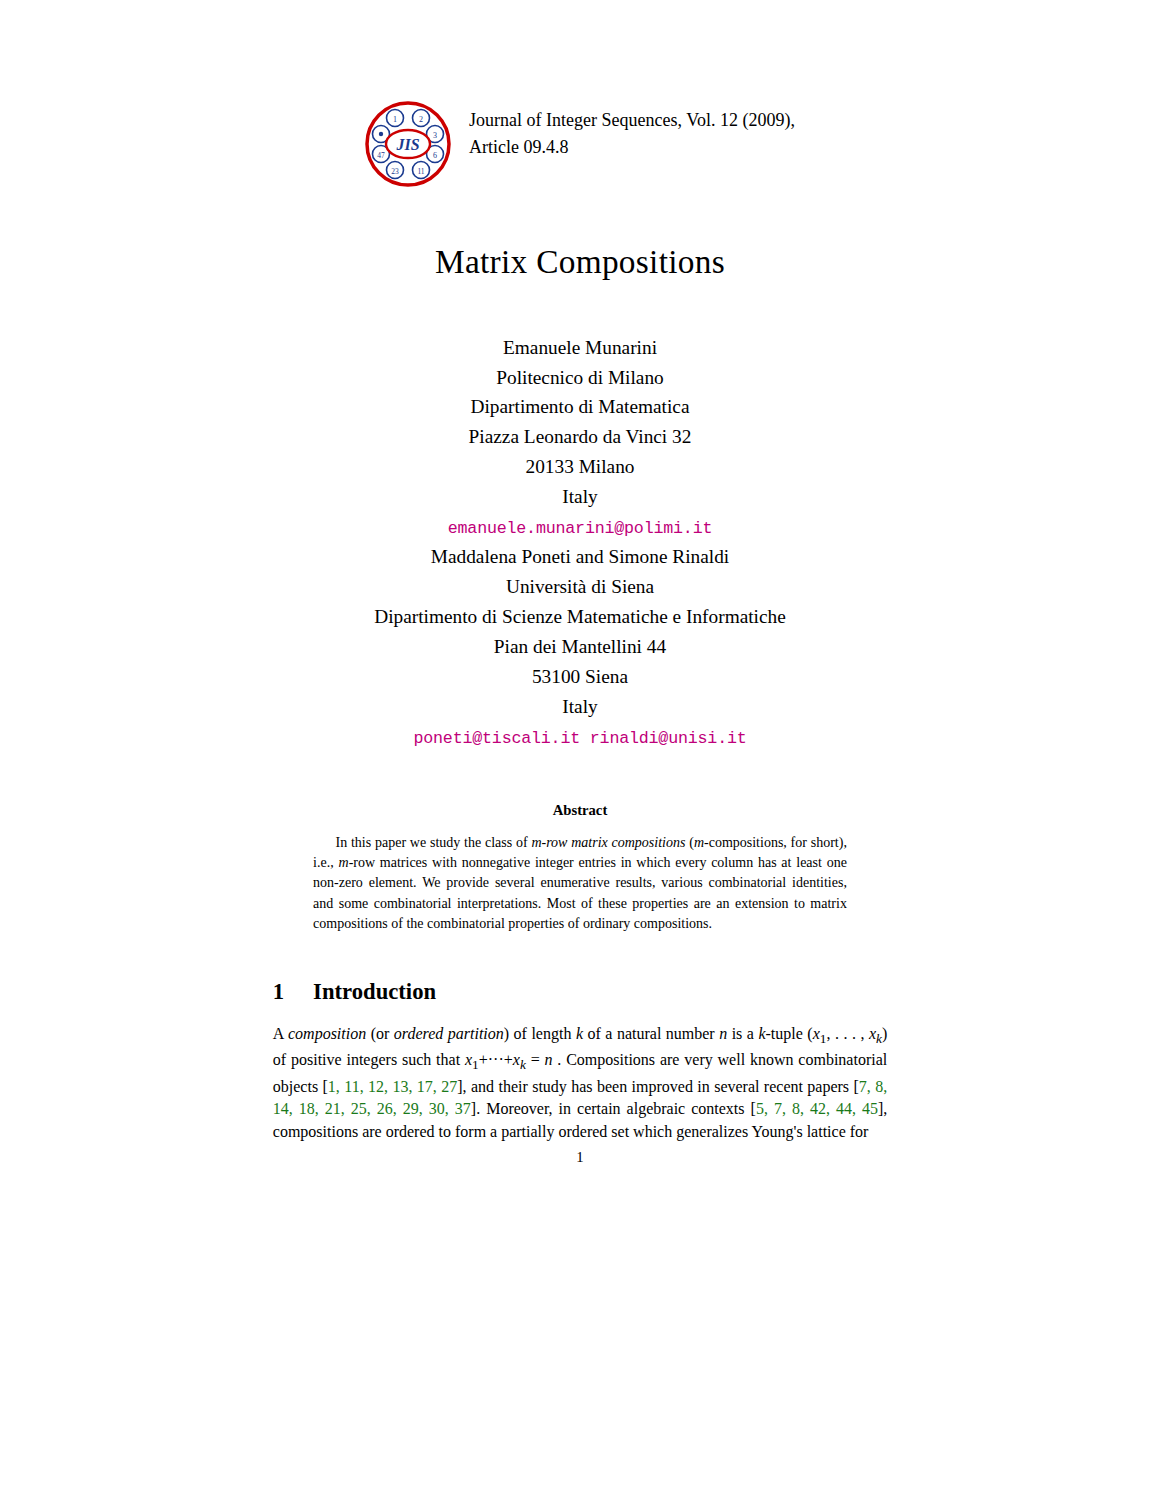1 2 3 6 11 23 47 JIS
Journal of Integer Sequences, Vol. 12 (2009),
Article 09.4.8
Matrix Compositions
Emanuele Munarini
Politecnico di Milano
Dipartimento di Matematica
Piazza Leonardo da Vinci 32
20133 Milano
Italy
emanuele.munarini@polimi.it
Maddalena Poneti and Simone Rinaldi
Università di Siena
Dipartimento di Scienze Matematiche e Informatiche
Pian dei Mantellini 44
53100 Siena
Italy
poneti@tiscali.it rinaldi@unisi.it
Abstract
In this paper we study the class of m-row matrix compositions (m-compositions, for short), i.e., m-row matrices with nonnegative integer entries in which every column has at least one non-zero element. We provide several enumerative results, various combinatorial identities, and some combinatorial interpretations. Most of these properties are an extension to matrix compositions of the combinatorial properties of ordinary compositions.
1 Introduction
A composition (or ordered partition) of length k of a natural number n is a k-tuple (x1, . . . , xk) of positive integers such that x1+···+xk = n . Compositions are very well known combinatorial objects [1, 11, 12, 13, 17, 27], and their study has been improved in several recent papers [7, 8, 14, 18, 21, 25, 26, 29, 30, 37]. Moreover, in certain algebraic contexts [5, 7, 8, 42, 44, 45], compositions are ordered to form a partially ordered set which generalizes Young's lattice for
1